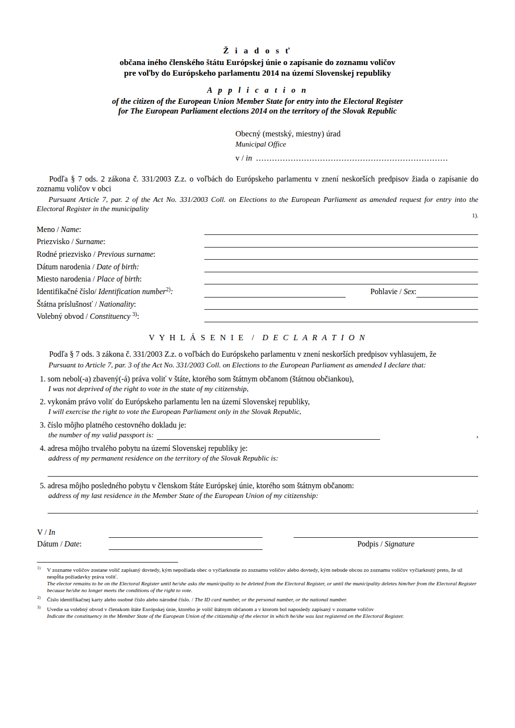Ž i a d o s ť
občana iného členského štátu Európskej únie o zapísanie do zoznamu voličov
pre voľby do Európskeho parlamentu 2014 na území Slovenskej republiky
A p p l i c a t i o n
of the citizen of the European Union Member State for entry into the Electoral Register
for The European Parliament elections 2014 on the territory of the Slovak Republic
Obecný (mestský, miestny) úrad
Municipal Office
v / in ........................................................................
Podľa § 7 ods. 2 zákona č. 331/2003 Z.z. o voľbách do Európskeho parlamentu v znení neskorších predpisov žiada o zapísanie do zoznamu voličov v obci
Pursuant Article 7, par. 2 of the Act No. 331/2003 Coll. on Elections to the European Parliament as amended request for entry into the Electoral Register in the municipality
1).
| Meno / Name : | |
| Priezvisko / Surname : | |
| Rodné priezvisko / Previous surname : | |
| Dátum narodenia / Date of birth: | |
| Miesto narodenia / Place of birth : | |
| Identifikačné číslo/ Identification number 2) : | | Pohlavie / Sex : | |
| Štátna príslušnosť / Nationality : | |
| Volebný obvod / Constituency 3) : | |
V Y H L Á S E N I E / D E C L A R A T I O N
Podľa § 7 ods. 3 zákona č. 331/2003 Z.z. o voľbách do Európskeho parlamentu v znení neskorších predpisov vyhlasujem, že
Pursuant to Article 7, par. 3 of the Act No. 331/2003 Coll. on Elections to the European Parliament as amended I declare that:
som nebol(-a) zbavený(-á) práva voliť v štáte, ktorého som štátnym občanom (štátnou občiankou), I was not deprived of the right to vote in the state of my citizenship,
vykonám právo voliť do Európskeho parlamentu len na území Slovenskej republiky, I will exercise the right to vote the European Parliament only in the Slovak Republic,
číslo môjho platného cestovného dokladu je: the number of my valid passport is:
,
adresa môjho trvalého pobytu na území Slovenskej republiky je: address of my permanent residence on the territory of the Slovak Republic is:
adresa môjho posledného pobytu v členskom štáte Európskej únie, ktorého som štátnym občanom: address of my last residence in the Member State of the European Union of my citizenship:
.
| V / In | | | |
| Dátum / Date : | | | Podpis / Signature |
| 1) | V zozname voličov zostane volič zapísaný dovtedy, kým nepožiada obec o vyčiarknutie zo zoznamu voličov alebo dovtedy, kým nebude obcou zo zoznamu voličov vyčiarknutý preto, že už nespĺňa požiadavky práva voliť. The elector remains to be on the Electoral Register until he/she asks the municipality to be deleted from the Electoral Register, or until the municipality deletes him/her from the Electoral Register because he/she no longer meets the conditions of the right to vote. |
| 2) | Číslo identifikačnej karty alebo osobné číslo alebo národné číslo. / The ID card number, or the personal number, or the national number. |
| 3) | Uvedie sa volebný obvod v členskom štáte Európskej únie, ktorého je volič štátnym občanom a v ktorom bol naposledy zapísaný v zozname voličov Indicate the constituency in the Member State of the European Union of the citizenship of the elector in which he/she was last registered on the Electoral Register. |